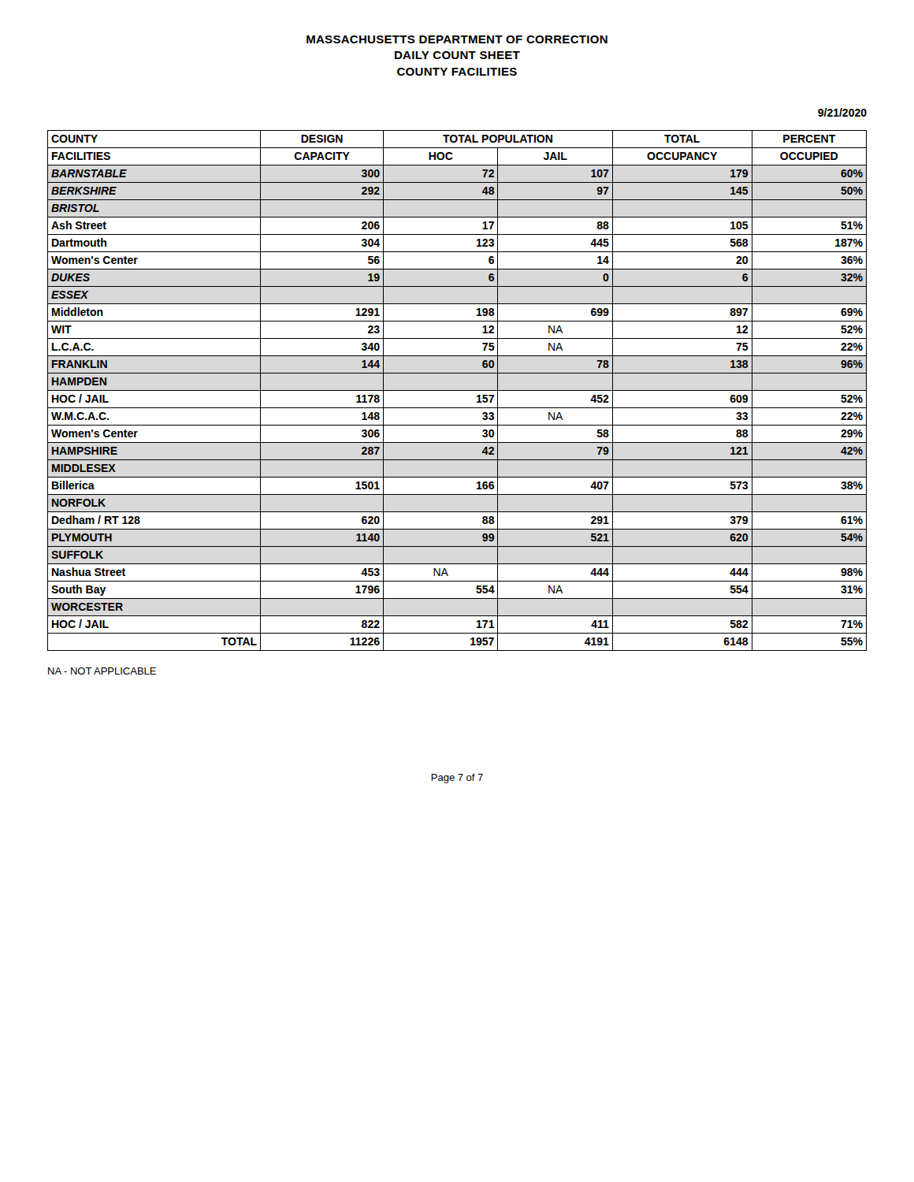MASSACHUSETTS DEPARTMENT OF CORRECTION
DAILY COUNT SHEET
COUNTY FACILITIES
9/21/2020
County facilities daily count
| COUNTY | DESIGN | TOTAL POPULATION | TOTAL | PERCENT |
| --- | --- | --- | --- | --- |
| FACILITIES | CAPACITY | HOC | JAIL | OCCUPANCY | OCCUPIED |
| BARNSTABLE | 300 | 72 | 107 | 179 | 60% |
| BERKSHIRE | 292 | 48 | 97 | 145 | 50% |
| BRISTOL | | | | | |
| Ash Street | 206 | 17 | 88 | 105 | 51% |
| Dartmouth | 304 | 123 | 445 | 568 | 187% |
| Women's Center | 56 | 6 | 14 | 20 | 36% |
| DUKES | 19 | 6 | 0 | 6 | 32% |
| ESSEX | | | | | |
| Middleton | 1291 | 198 | 699 | 897 | 69% |
| WIT | 23 | 12 | NA | 12 | 52% |
| L.C.A.C. | 340 | 75 | NA | 75 | 22% |
| FRANKLIN | 144 | 60 | 78 | 138 | 96% |
| HAMPDEN | | | | | |
| HOC / JAIL | 1178 | 157 | 452 | 609 | 52% |
| W.M.C.A.C. | 148 | 33 | NA | 33 | 22% |
| Women's Center | 306 | 30 | 58 | 88 | 29% |
| HAMPSHIRE | 287 | 42 | 79 | 121 | 42% |
| MIDDLESEX | | | | | |
| Billerica | 1501 | 166 | 407 | 573 | 38% |
| NORFOLK | | | | | |
| Dedham / RT 128 | 620 | 88 | 291 | 379 | 61% |
| PLYMOUTH | 1140 | 99 | 521 | 620 | 54% |
| SUFFOLK | | | | | |
| Nashua Street | 453 | NA | 444 | 444 | 98% |
| South Bay | 1796 | 554 | NA | 554 | 31% |
| WORCESTER | | | | | |
| HOC / JAIL | 822 | 171 | 411 | 582 | 71% |
| TOTAL | 11226 | 1957 | 4191 | 6148 | 55% |
NA - NOT APPLICABLE
Page 7 of 7